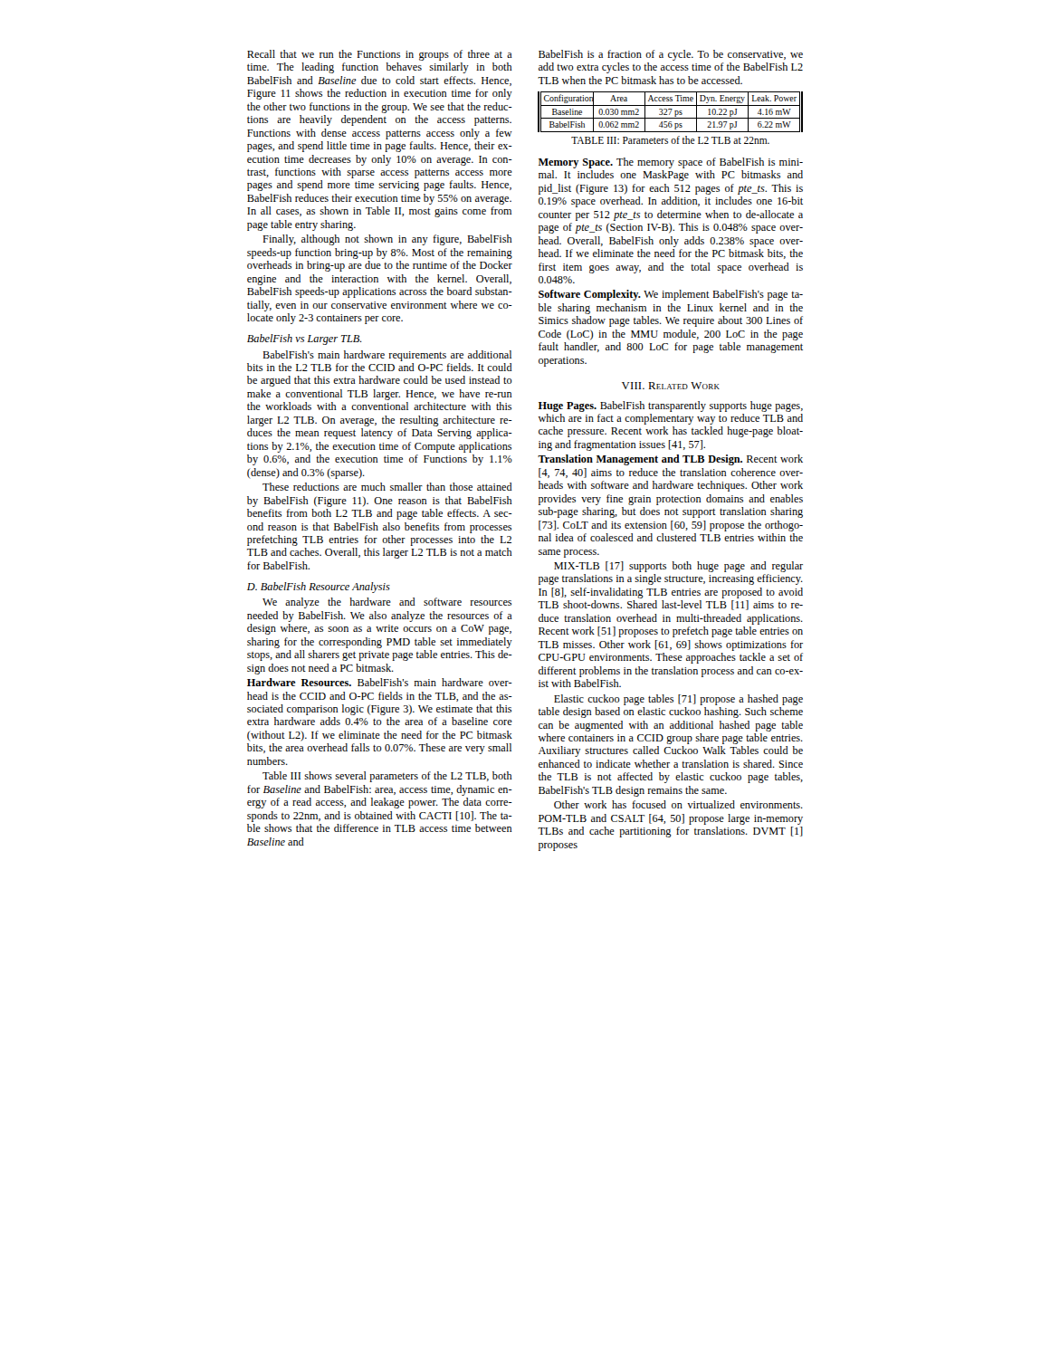Recall that we run the Functions in groups of three at a time. The leading function behaves similarly in both BabelFish and Baseline due to cold start effects. Hence, Figure 11 shows the reduction in execution time for only the other two functions in the group. We see that the reductions are heavily dependent on the access patterns. Functions with dense access patterns access only a few pages, and spend little time in page faults. Hence, their execution time decreases by only 10% on average. In contrast, functions with sparse access patterns access more pages and spend more time servicing page faults. Hence, BabelFish reduces their execution time by 55% on average. In all cases, as shown in Table II, most gains come from page table entry sharing.
Finally, although not shown in any figure, BabelFish speeds-up function bring-up by 8%. Most of the remaining overheads in bring-up are due to the runtime of the Docker engine and the interaction with the kernel. Overall, BabelFish speeds-up applications across the board substantially, even in our conservative environment where we co-locate only 2-3 containers per core.
BabelFish vs Larger TLB.
BabelFish's main hardware requirements are additional bits in the L2 TLB for the CCID and O-PC fields. It could be argued that this extra hardware could be used instead to make a conventional TLB larger. Hence, we have re-run the workloads with a conventional architecture with this larger L2 TLB. On average, the resulting architecture reduces the mean request latency of Data Serving applications by 2.1%, the execution time of Compute applications by 0.6%, and the execution time of Functions by 1.1% (dense) and 0.3% (sparse).
These reductions are much smaller than those attained by BabelFish (Figure 11). One reason is that BabelFish benefits from both L2 TLB and page table effects. A second reason is that BabelFish also benefits from processes prefetching TLB entries for other processes into the L2 TLB and caches. Overall, this larger L2 TLB is not a match for BabelFish.
D. BabelFish Resource Analysis
We analyze the hardware and software resources needed by BabelFish. We also analyze the resources of a design where, as soon as a write occurs on a CoW page, sharing for the corresponding PMD table set immediately stops, and all sharers get private page table entries. This design does not need a PC bitmask.
Hardware Resources. BabelFish's main hardware overhead is the CCID and O-PC fields in the TLB, and the associated comparison logic (Figure 3). We estimate that this extra hardware adds 0.4% to the area of a baseline core (without L2). If we eliminate the need for the PC bitmask bits, the area overhead falls to 0.07%. These are very small numbers.
Table III shows several parameters of the L2 TLB, both for Baseline and BabelFish: area, access time, dynamic energy of a read access, and leakage power. The data corresponds to 22nm, and is obtained with CACTI [10]. The table shows that the difference in TLB access time between Baseline and
BabelFish is a fraction of a cycle. To be conservative, we add two extra cycles to the access time of the BabelFish L2 TLB when the PC bitmask has to be accessed.
| Configuration | Area | Access Time | Dyn. Energy | Leak. Power |
| --- | --- | --- | --- | --- |
| Baseline | 0.030 mm2 | 327 ps | 10.22 pJ | 4.16 mW |
| BabelFish | 0.062 mm2 | 456 ps | 21.97 pJ | 6.22 mW |
TABLE III: Parameters of the L2 TLB at 22nm.
Memory Space. The memory space of BabelFish is minimal. It includes one MaskPage with PC bitmasks and pid_list (Figure 13) for each 512 pages of pte_ts. This is 0.19% space overhead. In addition, it includes one 16-bit counter per 512 pte_ts to determine when to de-allocate a page of pte_ts (Section IV-B). This is 0.048% space overhead. Overall, BabelFish only adds 0.238% space overhead. If we eliminate the need for the PC bitmask bits, the first item goes away, and the total space overhead is 0.048%.
Software Complexity. We implement BabelFish's page table sharing mechanism in the Linux kernel and in the Simics shadow page tables. We require about 300 Lines of Code (LoC) in the MMU module, 200 LoC in the page fault handler, and 800 LoC for page table management operations.
VIII. Related Work
Huge Pages. BabelFish transparently supports huge pages, which are in fact a complementary way to reduce TLB and cache pressure. Recent work has tackled huge-page bloating and fragmentation issues [41, 57].
Translation Management and TLB Design. Recent work [4, 74, 40] aims to reduce the translation coherence overheads with software and hardware techniques. Other work provides very fine grain protection domains and enables sub-page sharing, but does not support translation sharing [73]. CoLT and its extension [60, 59] propose the orthogonal idea of coalesced and clustered TLB entries within the same process.
MIX-TLB [17] supports both huge page and regular page translations in a single structure, increasing efficiency. In [8], self-invalidating TLB entries are proposed to avoid TLB shoot-downs. Shared last-level TLB [11] aims to reduce translation overhead in multi-threaded applications. Recent work [51] proposes to prefetch page table entries on TLB misses. Other work [61, 69] shows optimizations for CPU-GPU environments. These approaches tackle a set of different problems in the translation process and can co-exist with BabelFish.
Elastic cuckoo page tables [71] propose a hashed page table design based on elastic cuckoo hashing. Such scheme can be augmented with an additional hashed page table where containers in a CCID group share page table entries. Auxiliary structures called Cuckoo Walk Tables could be enhanced to indicate whether a translation is shared. Since the TLB is not affected by elastic cuckoo page tables, BabelFish's TLB design remains the same.
Other work has focused on virtualized environments. POM-TLB and CSALT [64, 50] propose large in-memory TLBs and cache partitioning for translations. DVMT [1] proposes